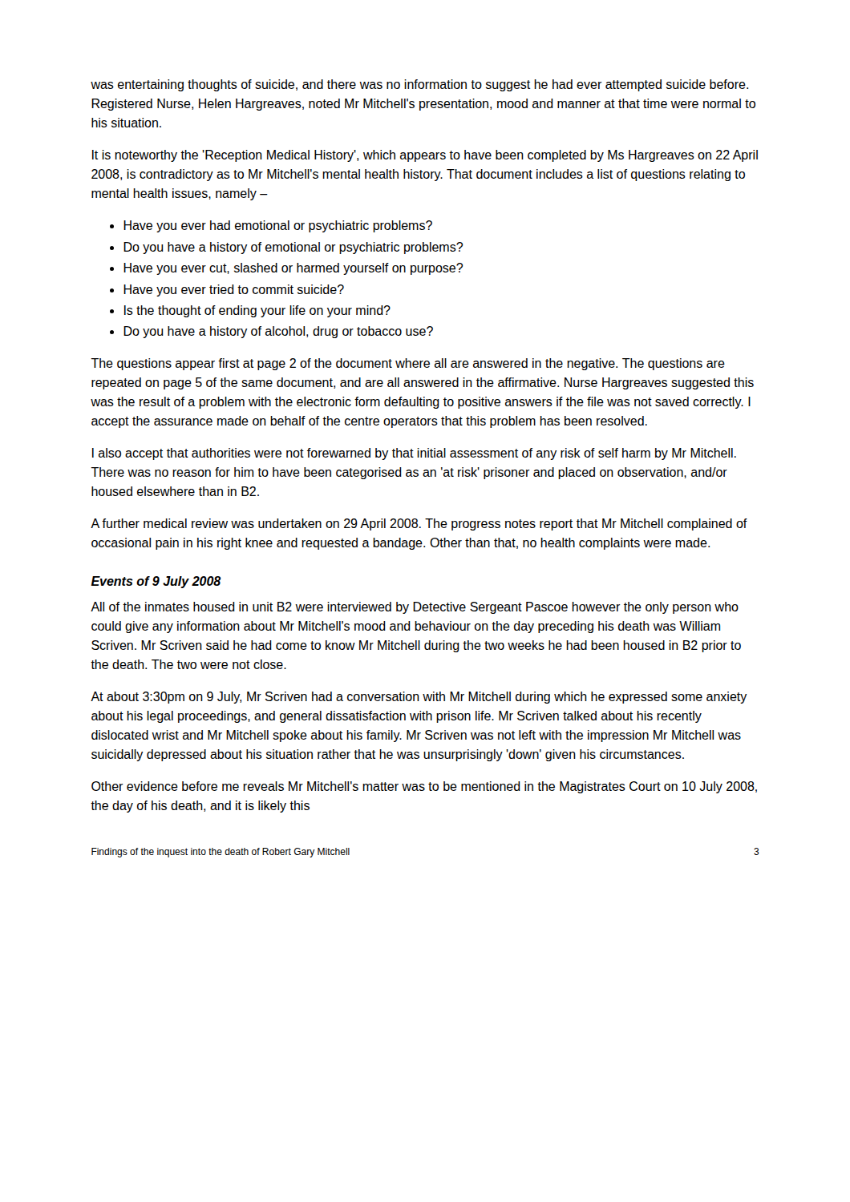was entertaining thoughts of suicide, and there was no information to suggest he had ever attempted suicide before. Registered Nurse, Helen Hargreaves, noted Mr Mitchell's presentation, mood and manner at that time were normal to his situation.
It is noteworthy the 'Reception Medical History', which appears to have been completed by Ms Hargreaves on 22 April 2008, is contradictory as to Mr Mitchell's mental health history. That document includes a list of questions relating to mental health issues, namely –
Have you ever had emotional or psychiatric problems?
Do you have a history of emotional or psychiatric problems?
Have you ever cut, slashed or harmed yourself on purpose?
Have you ever tried to commit suicide?
Is the thought of ending your life on your mind?
Do you have a history of alcohol, drug or tobacco use?
The questions appear first at page 2 of the document where all are answered in the negative. The questions are repeated on page 5 of the same document, and are all answered in the affirmative. Nurse Hargreaves suggested this was the result of a problem with the electronic form defaulting to positive answers if the file was not saved correctly. I accept the assurance made on behalf of the centre operators that this problem has been resolved.
I also accept that authorities were not forewarned by that initial assessment of any risk of self harm by Mr Mitchell. There was no reason for him to have been categorised as an 'at risk' prisoner and placed on observation, and/or housed elsewhere than in B2.
A further medical review was undertaken on 29 April 2008. The progress notes report that Mr Mitchell complained of occasional pain in his right knee and requested a bandage. Other than that, no health complaints were made.
Events of 9 July 2008
All of the inmates housed in unit B2 were interviewed by Detective Sergeant Pascoe however the only person who could give any information about Mr Mitchell's mood and behaviour on the day preceding his death was William Scriven. Mr Scriven said he had come to know Mr Mitchell during the two weeks he had been housed in B2 prior to the death. The two were not close.
At about 3:30pm on 9 July, Mr Scriven had a conversation with Mr Mitchell during which he expressed some anxiety about his legal proceedings, and general dissatisfaction with prison life. Mr Scriven talked about his recently dislocated wrist and Mr Mitchell spoke about his family. Mr Scriven was not left with the impression Mr Mitchell was suicidally depressed about his situation rather that he was unsurprisingly 'down' given his circumstances.
Other evidence before me reveals Mr Mitchell's matter was to be mentioned in the Magistrates Court on 10 July 2008, the day of his death, and it is likely this
Findings of the inquest into the death of Robert Gary Mitchell 3